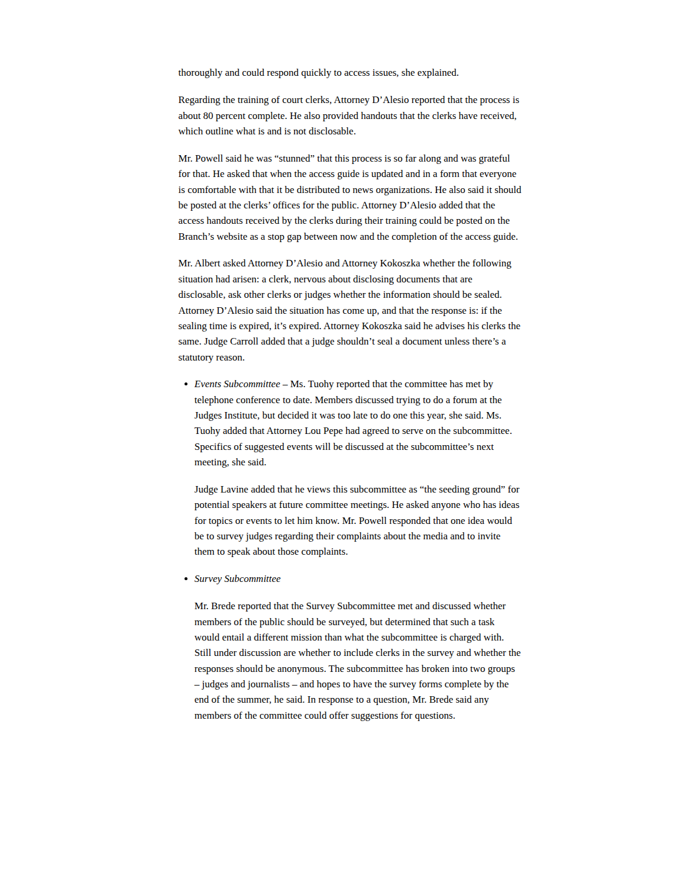thoroughly and could respond quickly to access issues, she explained.
Regarding the training of court clerks, Attorney D’Alesio reported that the process is about 80 percent complete. He also provided handouts that the clerks have received, which outline what is and is not disclosable.
Mr. Powell said he was “stunned” that this process is so far along and was grateful for that. He asked that when the access guide is updated and in a form that everyone is comfortable with that it be distributed to news organizations. He also said it should be posted at the clerks’ offices for the public. Attorney D’Alesio added that the access handouts received by the clerks during their training could be posted on the Branch’s website as a stop gap between now and the completion of the access guide.
Mr. Albert asked Attorney D’Alesio and Attorney Kokoszka whether the following situation had arisen: a clerk, nervous about disclosing documents that are disclosable, ask other clerks or judges whether the information should be sealed. Attorney D’Alesio said the situation has come up, and that the response is: if the sealing time is expired, it’s expired. Attorney Kokoszka said he advises his clerks the same. Judge Carroll added that a judge shouldn’t seal a document unless there’s a statutory reason.
Events Subcommittee – Ms. Tuohy reported that the committee has met by telephone conference to date. Members discussed trying to do a forum at the Judges Institute, but decided it was too late to do one this year, she said. Ms. Tuohy added that Attorney Lou Pepe had agreed to serve on the subcommittee. Specifics of suggested events will be discussed at the subcommittee’s next meeting, she said.
Judge Lavine added that he views this subcommittee as “the seeding ground” for potential speakers at future committee meetings. He asked anyone who has ideas for topics or events to let him know. Mr. Powell responded that one idea would be to survey judges regarding their complaints about the media and to invite them to speak about those complaints.
Survey Subcommittee
Mr. Brede reported that the Survey Subcommittee met and discussed whether members of the public should be surveyed, but determined that such a task would entail a different mission than what the subcommittee is charged with. Still under discussion are whether to include clerks in the survey and whether the responses should be anonymous. The subcommittee has broken into two groups – judges and journalists – and hopes to have the survey forms complete by the end of the summer, he said. In response to a question, Mr. Brede said any members of the committee could offer suggestions for questions.